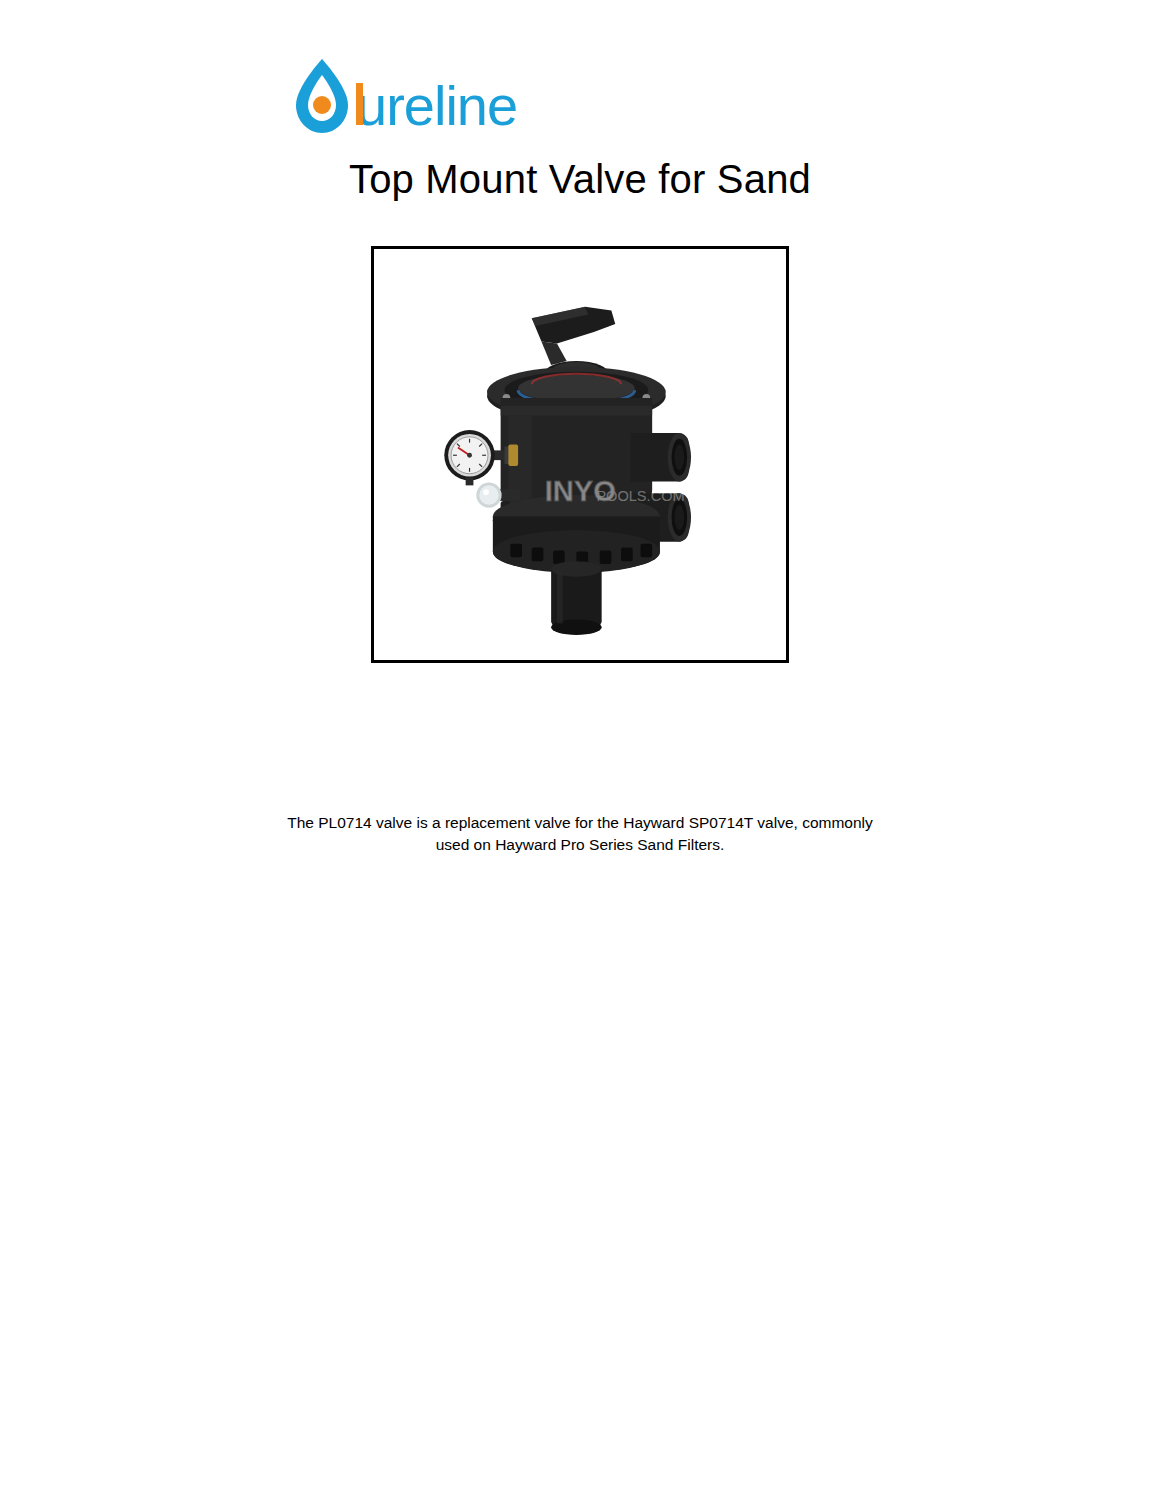Pureline ureline
Top Mount Valve for Sand
INYO POOLS.COM
The PL0714 valve is a replacement valve for the Hayward SP0714T valve, commonly used on Hayward Pro Series Sand Filters.